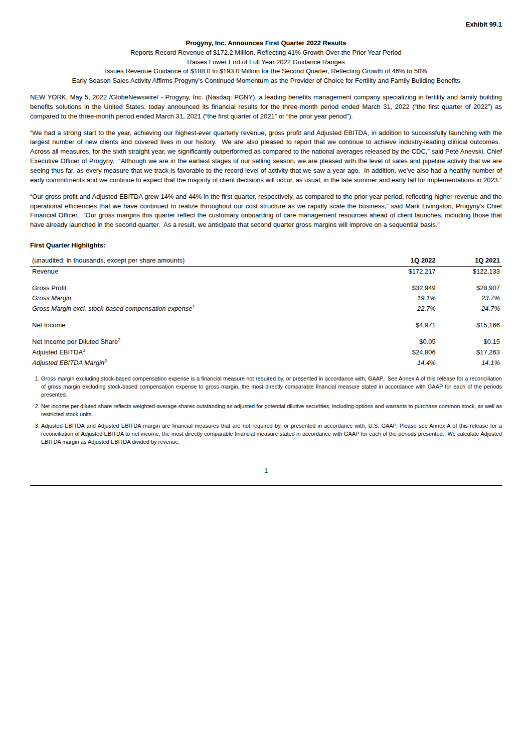Exhibit 99.1
Progyny, Inc. Announces First Quarter 2022 Results
Reports Record Revenue of $172.2 Million, Reflecting 41% Growth Over the Prior Year Period
Raises Lower End of Full Year 2022 Guidance Ranges
Issues Revenue Guidance of $188.0 to $193.0 Million for the Second Quarter, Reflecting Growth of 46% to 50%
Early Season Sales Activity Affirms Progyny’s Continued Momentum as the Provider of Choice for Fertility and Family Building Benefits
NEW YORK, May 5, 2022 /GlobeNewswire/ - Progyny, Inc. (Nasdaq: PGNY), a leading benefits management company specializing in fertility and family building benefits solutions in the United States, today announced its financial results for the three-month period ended March 31, 2022 (“the first quarter of 2022”) as compared to the three-month period ended March 31, 2021 (“the first quarter of 2021” or “the prior year period”).
“We had a strong start to the year, achieving our highest-ever quarterly revenue, gross profit and Adjusted EBITDA, in addition to successfully launching with the largest number of new clients and covered lives in our history. We are also pleased to report that we continue to achieve industry-leading clinical outcomes. Across all measures, for the sixth straight year, we significantly outperformed as compared to the national averages released by the CDC,” said Pete Anevski, Chief Executive Officer of Progyny. “Although we are in the earliest stages of our selling season, we are pleased with the level of sales and pipeline activity that we are seeing thus far, as every measure that we track is favorable to the record level of activity that we saw a year ago. In addition, we've also had a healthy number of early commitments and we continue to expect that the majority of client decisions will occur, as usual, in the late summer and early fall for implementations in 2023.”
“Our gross profit and Adjusted EBITDA grew 14% and 44% in the first quarter, respectively, as compared to the prior year period, reflecting higher revenue and the operational efficiencies that we have continued to realize throughout our cost structure as we rapidly scale the business,” said Mark Livingston, Progyny’s Chief Financial Officer. “Our gross margins this quarter reflect the customary onboarding of care management resources ahead of client launches, including those that have already launched in the second quarter. As a result, we anticipate that second quarter gross margins will improve on a sequential basis.”
First Quarter Highlights:
| (unaudited; in thousands, except per share amounts) | 1Q 2022 | 1Q 2021 |
| --- | --- | --- |
| Revenue | $172,217 | $122,133 |
| Gross Profit | $32,949 | $28,907 |
| Gross Margin | 19.1% | 23.7% |
| Gross Margin excl. stock-based compensation expense 1 | 22.7% | 24.7% |
| Net Income | $4,971 | $15,166 |
| Net Income per Diluted Share 2 | $0.05 | $0.15 |
| Adjusted EBITDA 3 | $24,806 | $17,263 |
| Adjusted EBITDA Margin 3 | 14.4% | 14.1% |
Gross margin excluding stock-based compensation expense is a financial measure not required by, or presented in accordance with, GAAP. See Annex A of this release for a reconciliation of gross margin excluding stock-based compensation expense to gross margin, the most directly comparable financial measure stated in accordance with GAAP for each of the periods presented.
Net income per diluted share reflects weighted-average shares outstanding as adjusted for potential dilutive securities, including options and warrants to purchase common stock, as well as restricted stock units.
Adjusted EBITDA and Adjusted EBITDA margin are financial measures that are not required by, or presented in accordance with, U.S. GAAP. Please see Annex A of this release for a reconciliation of Adjusted EBITDA to net income, the most directly comparable financial measure stated in accordance with GAAP for each of the periods presented. We calculate Adjusted EBITDA margin as Adjusted EBITDA divided by revenue.
1